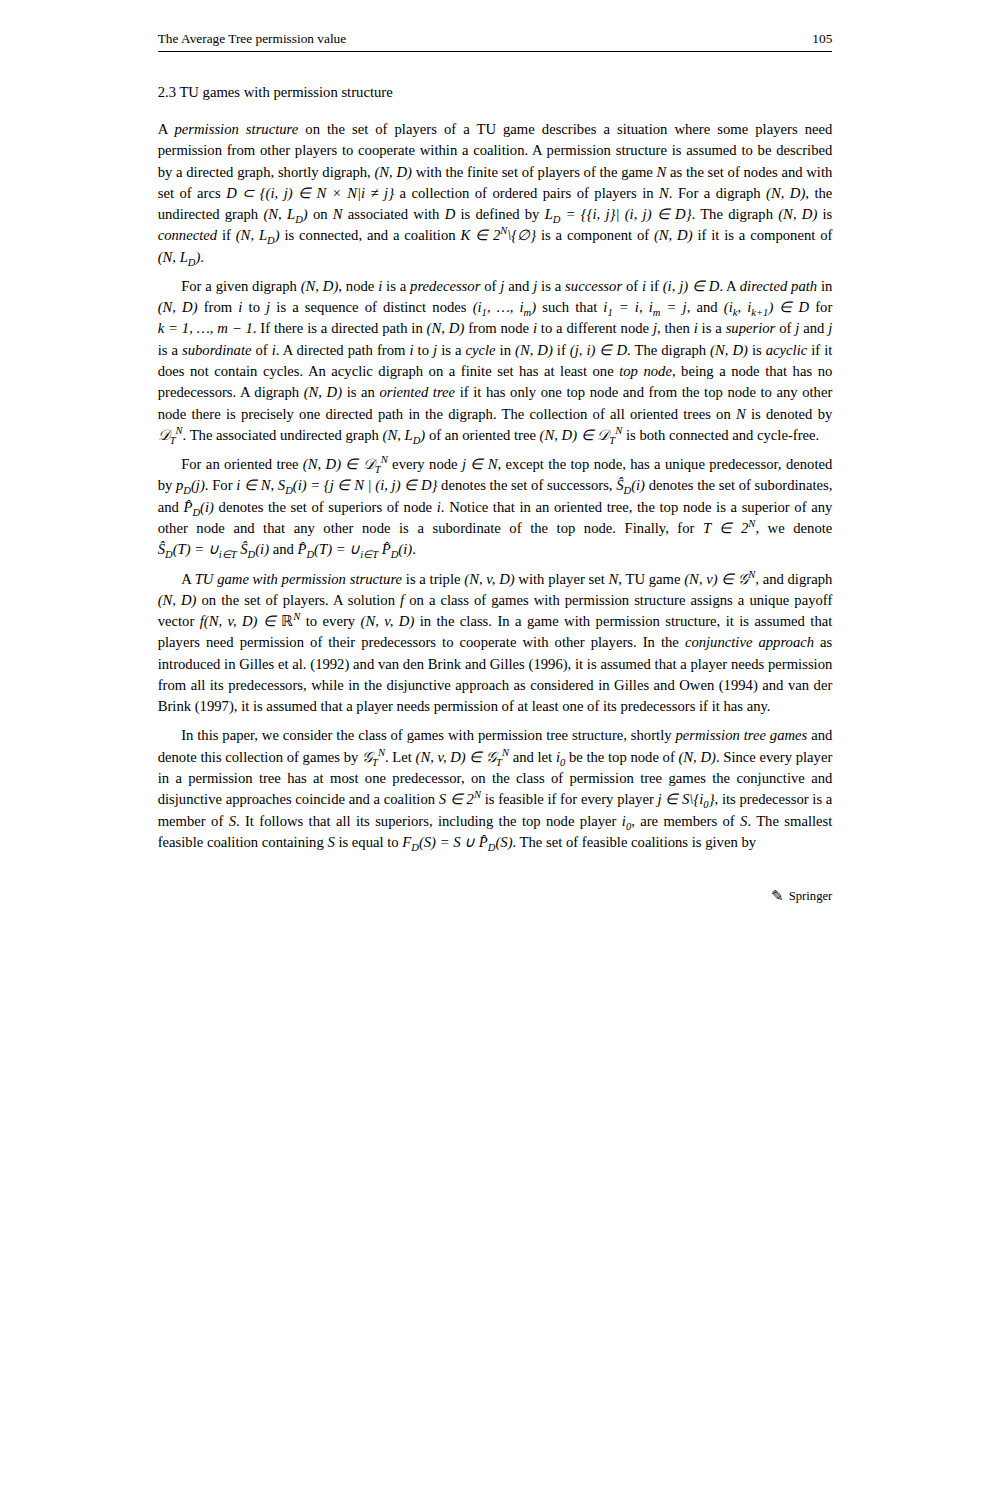The Average Tree permission value 105
2.3 TU games with permission structure
A permission structure on the set of players of a TU game describes a situation where some players need permission from other players to cooperate within a coalition. A permission structure is assumed to be described by a directed graph, shortly digraph, (N, D) with the finite set of players of the game N as the set of nodes and with set of arcs D ⊂ {(i, j) ∈ N × N|i ≠ j} a collection of ordered pairs of players in N. For a digraph (N, D), the undirected graph (N, LD) on N associated with D is defined by LD = {{i, j}| (i, j) ∈ D}. The digraph (N, D) is connected if (N, LD) is connected, and a coalition K ∈ 2N\{∅} is a component of (N, D) if it is a component of (N, LD).
For a given digraph (N, D), node i is a predecessor of j and j is a successor of i if (i, j) ∈ D. A directed path in (N, D) from i to j is a sequence of distinct nodes (i1, …, im) such that i1 = i, im = j, and (ik, ik+1) ∈ D for k = 1, …, m − 1. If there is a directed path in (N, D) from node i to a different node j, then i is a superior of j and j is a subordinate of i. A directed path from i to j is a cycle in (N, D) if (j, i) ∈ D. The digraph (N, D) is acyclic if it does not contain cycles. An acyclic digraph on a finite set has at least one top node, being a node that has no predecessors. A digraph (N, D) is an oriented tree if it has only one top node and from the top node to any other node there is precisely one directed path in the digraph. The collection of all oriented trees on N is denoted by 𝒟TN. The associated undirected graph (N, LD) of an oriented tree (N, D) ∈ 𝒟TN is both connected and cycle-free.
For an oriented tree (N, D) ∈ 𝒟TN every node j ∈ N, except the top node, has a unique predecessor, denoted by pD(j). For i ∈ N, SD(i) = {j ∈ N | (i, j) ∈ D} denotes the set of successors, ŜD(i) denotes the set of subordinates, and P̂D(i) denotes the set of superiors of node i. Notice that in an oriented tree, the top node is a superior of any other node and that any other node is a subordinate of the top node. Finally, for T ∈ 2N, we denote ŜD(T) = ∪i∈T ŜD(i) and P̂D(T) = ∪i∈T P̂D(i).
A TU game with permission structure is a triple (N, v, D) with player set N, TU game (N, v) ∈ 𝒢N, and digraph (N, D) on the set of players. A solution f on a class of games with permission structure assigns a unique payoff vector f(N, v, D) ∈ ℝN to every (N, v, D) in the class. In a game with permission structure, it is assumed that players need permission of their predecessors to cooperate with other players. In the conjunctive approach as introduced in Gilles et al. (1992) and van den Brink and Gilles (1996), it is assumed that a player needs permission from all its predecessors, while in the disjunctive approach as considered in Gilles and Owen (1994) and van der Brink (1997), it is assumed that a player needs permission of at least one of its predecessors if it has any.
In this paper, we consider the class of games with permission tree structure, shortly permission tree games and denote this collection of games by 𝒢TN. Let (N, v, D) ∈ 𝒢TN and let i0 be the top node of (N, D). Since every player in a permission tree has at most one predecessor, on the class of permission tree games the conjunctive and disjunctive approaches coincide and a coalition S ∈ 2N is feasible if for every player j ∈ S\{i0}, its predecessor is a member of S. It follows that all its superiors, including the top node player i0, are members of S. The smallest feasible coalition containing S is equal to FD(S) = S ∪ P̂D(S). The set of feasible coalitions is given by
✎ Springer